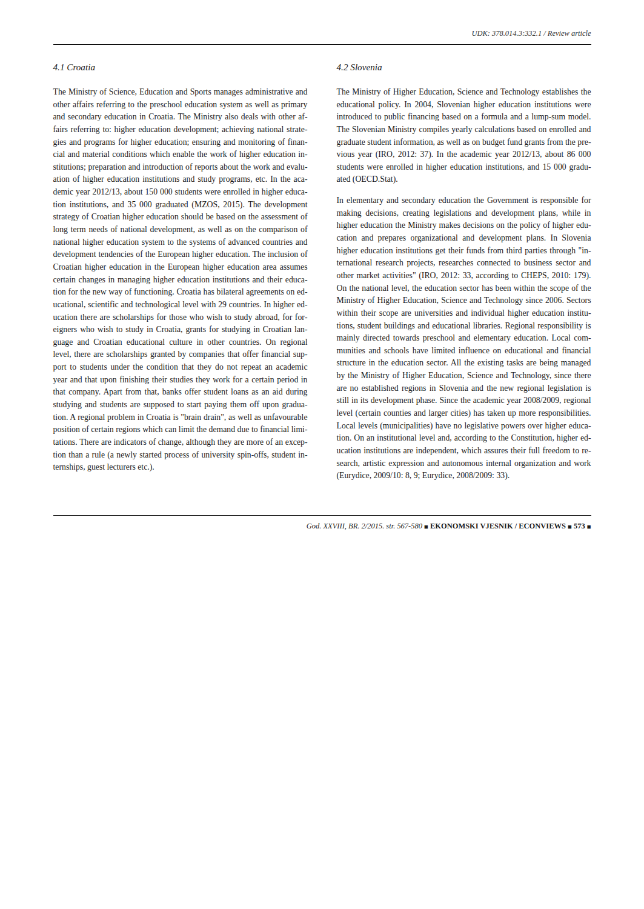UDK: 378.014.3:332.1 / Review article
4.1 Croatia
The Ministry of Science, Education and Sports manages administrative and other affairs referring to the preschool education system as well as primary and secondary education in Croatia. The Ministry also deals with other affairs referring to: higher education development; achieving national strategies and programs for higher education; ensuring and monitoring of financial and material conditions which enable the work of higher education institutions; preparation and introduction of reports about the work and evaluation of higher education institutions and study programs, etc. In the academic year 2012/13, about 150 000 students were enrolled in higher education institutions, and 35 000 graduated (MZOS, 2015). The development strategy of Croatian higher education should be based on the assessment of long term needs of national development, as well as on the comparison of national higher education system to the systems of advanced countries and development tendencies of the European higher education. The inclusion of Croatian higher education in the European higher education area assumes certain changes in managing higher education institutions and their education for the new way of functioning. Croatia has bilateral agreements on educational, scientific and technological level with 29 countries. In higher education there are scholarships for those who wish to study abroad, for foreigners who wish to study in Croatia, grants for studying in Croatian language and Croatian educational culture in other countries. On regional level, there are scholarships granted by companies that offer financial support to students under the condition that they do not repeat an academic year and that upon finishing their studies they work for a certain period in that company. Apart from that, banks offer student loans as an aid during studying and students are supposed to start paying them off upon graduation. A regional problem in Croatia is "brain drain", as well as unfavourable position of certain regions which can limit the demand due to financial limitations. There are indicators of change, although they are more of an exception than a rule (a newly started process of university spin-offs, student internships, guest lecturers etc.).
4.2 Slovenia
The Ministry of Higher Education, Science and Technology establishes the educational policy. In 2004, Slovenian higher education institutions were introduced to public financing based on a formula and a lump-sum model. The Slovenian Ministry compiles yearly calculations based on enrolled and graduate student information, as well as on budget fund grants from the previous year (IRO, 2012: 37). In the academic year 2012/13, about 86 000 students were enrolled in higher education institutions, and 15 000 graduated (OECD.Stat).
In elementary and secondary education the Government is responsible for making decisions, creating legislations and development plans, while in higher education the Ministry makes decisions on the policy of higher education and prepares organizational and development plans. In Slovenia higher education institutions get their funds from third parties through "international research projects, researches connected to business sector and other market activities" (IRO, 2012: 33, according to CHEPS, 2010: 179). On the national level, the education sector has been within the scope of the Ministry of Higher Education, Science and Technology since 2006. Sectors within their scope are universities and individual higher education institutions, student buildings and educational libraries. Regional responsibility is mainly directed towards preschool and elementary education. Local communities and schools have limited influence on educational and financial structure in the education sector. All the existing tasks are being managed by the Ministry of Higher Education, Science and Technology, since there are no established regions in Slovenia and the new regional legislation is still in its development phase. Since the academic year 2008/2009, regional level (certain counties and larger cities) has taken up more responsibilities. Local levels (municipalities) have no legislative powers over higher education. On an institutional level and, according to the Constitution, higher education institutions are independent, which assures their full freedom to research, artistic expression and autonomous internal organization and work (Eurydice, 2009/10: 8, 9; Eurydice, 2008/2009: 33).
God. XXVIII, BR. 2/2015. str. 567-580 ■ EKONOMSKI VJESNIK / ECONVIEWS ■ 573 ■